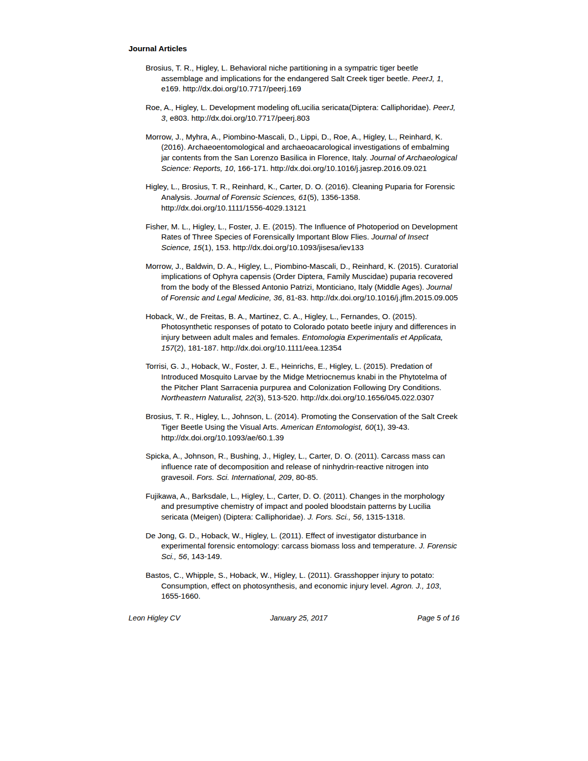Journal Articles
Brosius, T. R., Higley, L. Behavioral niche partitioning in a sympatric tiger beetle assemblage and implications for the endangered Salt Creek tiger beetle. PeerJ, 1, e169. http://dx.doi.org/10.7717/peerj.169
Roe, A., Higley, L. Development modeling ofLucilia sericata(Diptera: Calliphoridae). PeerJ, 3, e803. http://dx.doi.org/10.7717/peerj.803
Morrow, J., Myhra, A., Piombino-Mascali, D., Lippi, D., Roe, A., Higley, L., Reinhard, K. (2016). Archaeoentomological and archaeoacarological investigations of embalming jar contents from the San Lorenzo Basilica in Florence, Italy. Journal of Archaeological Science: Reports, 10, 166-171. http://dx.doi.org/10.1016/j.jasrep.2016.09.021
Higley, L., Brosius, T. R., Reinhard, K., Carter, D. O. (2016). Cleaning Puparia for Forensic Analysis. Journal of Forensic Sciences, 61(5), 1356-1358. http://dx.doi.org/10.1111/1556-4029.13121
Fisher, M. L., Higley, L., Foster, J. E. (2015). The Influence of Photoperiod on Development Rates of Three Species of Forensically Important Blow Flies. Journal of Insect Science, 15(1), 153. http://dx.doi.org/10.1093/jisesa/iev133
Morrow, J., Baldwin, D. A., Higley, L., Piombino-Mascali, D., Reinhard, K. (2015). Curatorial implications of Ophyra capensis (Order Diptera, Family Muscidae) puparia recovered from the body of the Blessed Antonio Patrizi, Monticiano, Italy (Middle Ages). Journal of Forensic and Legal Medicine, 36, 81-83. http://dx.doi.org/10.1016/j.jflm.2015.09.005
Hoback, W., de Freitas, B. A., Martinez, C. A., Higley, L., Fernandes, O. (2015). Photosynthetic responses of potato to Colorado potato beetle injury and differences in injury between adult males and females. Entomologia Experimentalis et Applicata, 157(2), 181-187. http://dx.doi.org/10.1111/eea.12354
Torrisi, G. J., Hoback, W., Foster, J. E., Heinrichs, E., Higley, L. (2015). Predation of Introduced Mosquito Larvae by the Midge Metriocnemus knabi in the Phytotelma of the Pitcher Plant Sarracenia purpurea and Colonization Following Dry Conditions. Northeastern Naturalist, 22(3), 513-520. http://dx.doi.org/10.1656/045.022.0307
Brosius, T. R., Higley, L., Johnson, L. (2014). Promoting the Conservation of the Salt Creek Tiger Beetle Using the Visual Arts. American Entomologist, 60(1), 39-43. http://dx.doi.org/10.1093/ae/60.1.39
Spicka, A., Johnson, R., Bushing, J., Higley, L., Carter, D. O. (2011). Carcass mass can influence rate of decomposition and release of ninhydrin-reactive nitrogen into gravesoil. Fors. Sci. International, 209, 80-85.
Fujikawa, A., Barksdale, L., Higley, L., Carter, D. O. (2011). Changes in the morphology and presumptive chemistry of impact and pooled bloodstain patterns by Lucilia sericata (Meigen) (Diptera: Calliphoridae). J. Fors. Sci., 56, 1315-1318.
De Jong, G. D., Hoback, W., Higley, L. (2011). Effect of investigator disturbance in experimental forensic entomology: carcass biomass loss and temperature. J. Forensic Sci., 56, 143-149.
Bastos, C., Whipple, S., Hoback, W., Higley, L. (2011). Grasshopper injury to potato: Consumption, effect on photosynthesis, and economic injury level. Agron. J., 103, 1655-1660.
Leon Higley CV January 25, 2017 Page 5 of 16